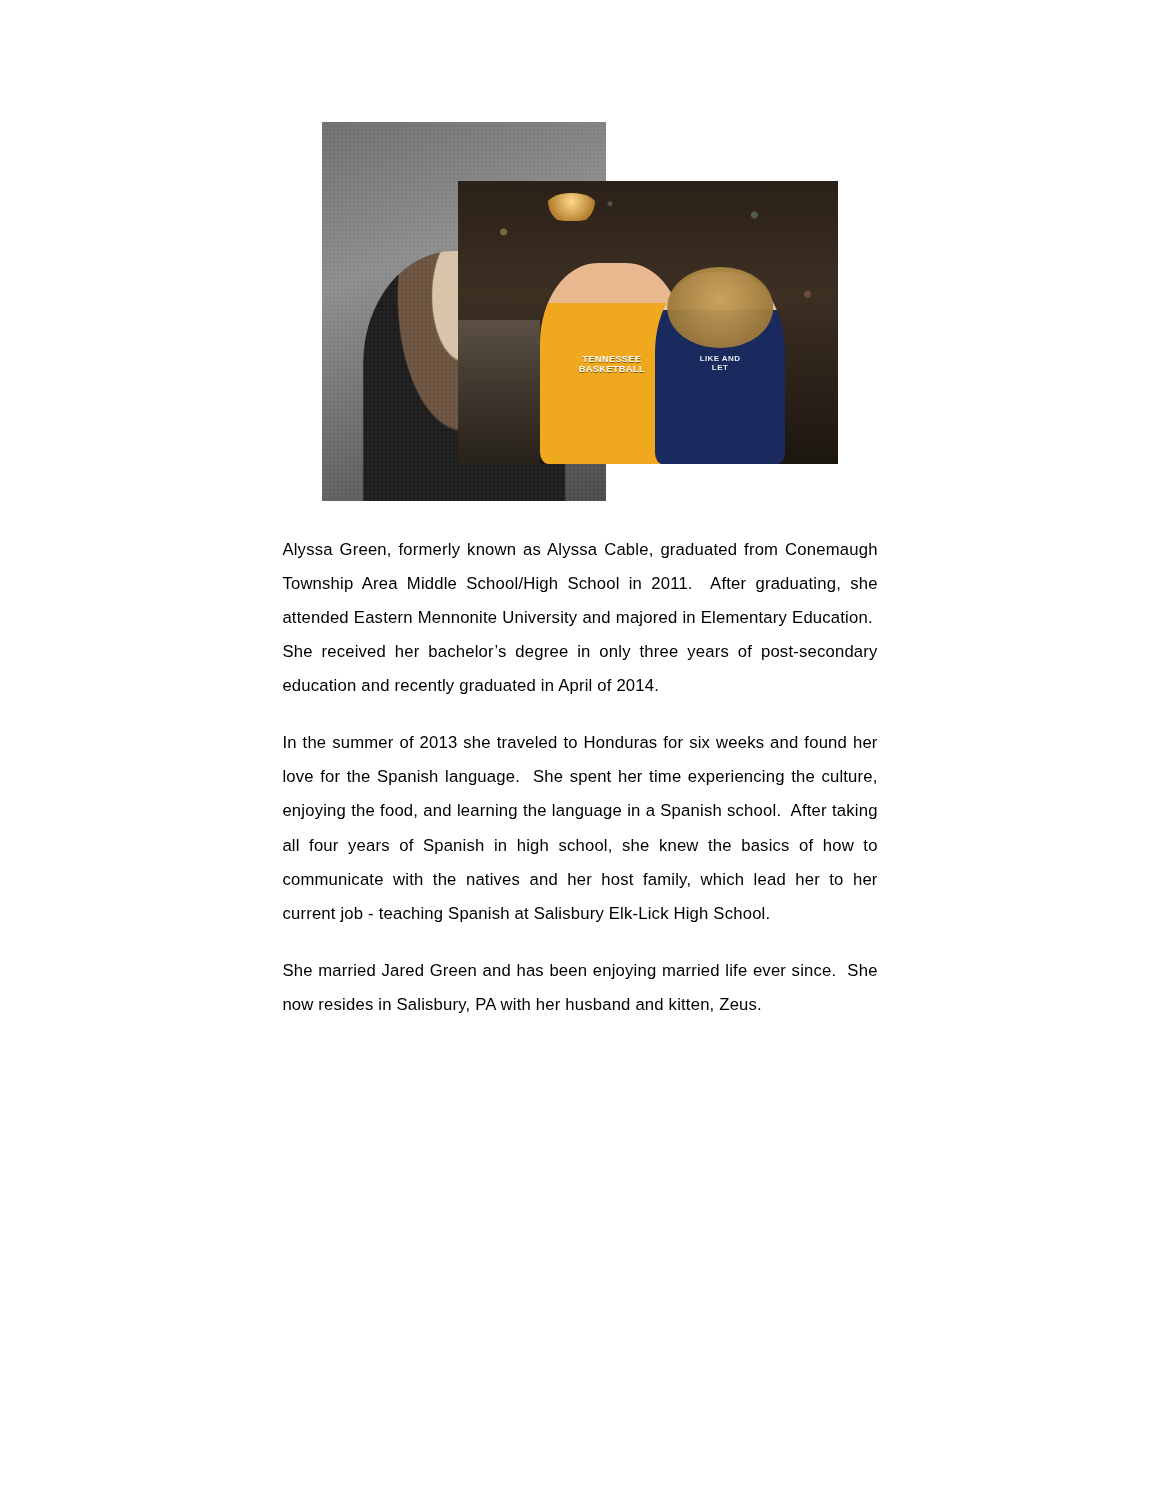TENNESSEE
BASKETBALL
LIKE AND
LET
Alyssa Green, formerly known as Alyssa Cable, graduated from Conemaugh Township Area Middle School/High School in 2011. After graduating, she attended Eastern Mennonite University and majored in Elementary Education. She received her bachelor’s degree in only three years of post-secondary education and recently graduated in April of 2014.
In the summer of 2013 she traveled to Honduras for six weeks and found her love for the Spanish language. She spent her time experiencing the culture, enjoying the food, and learning the language in a Spanish school. After taking all four years of Spanish in high school, she knew the basics of how to communicate with the natives and her host family, which lead her to her current job - teaching Spanish at Salisbury Elk-Lick High School.
She married Jared Green and has been enjoying married life ever since. She now resides in Salisbury, PA with her husband and kitten, Zeus.